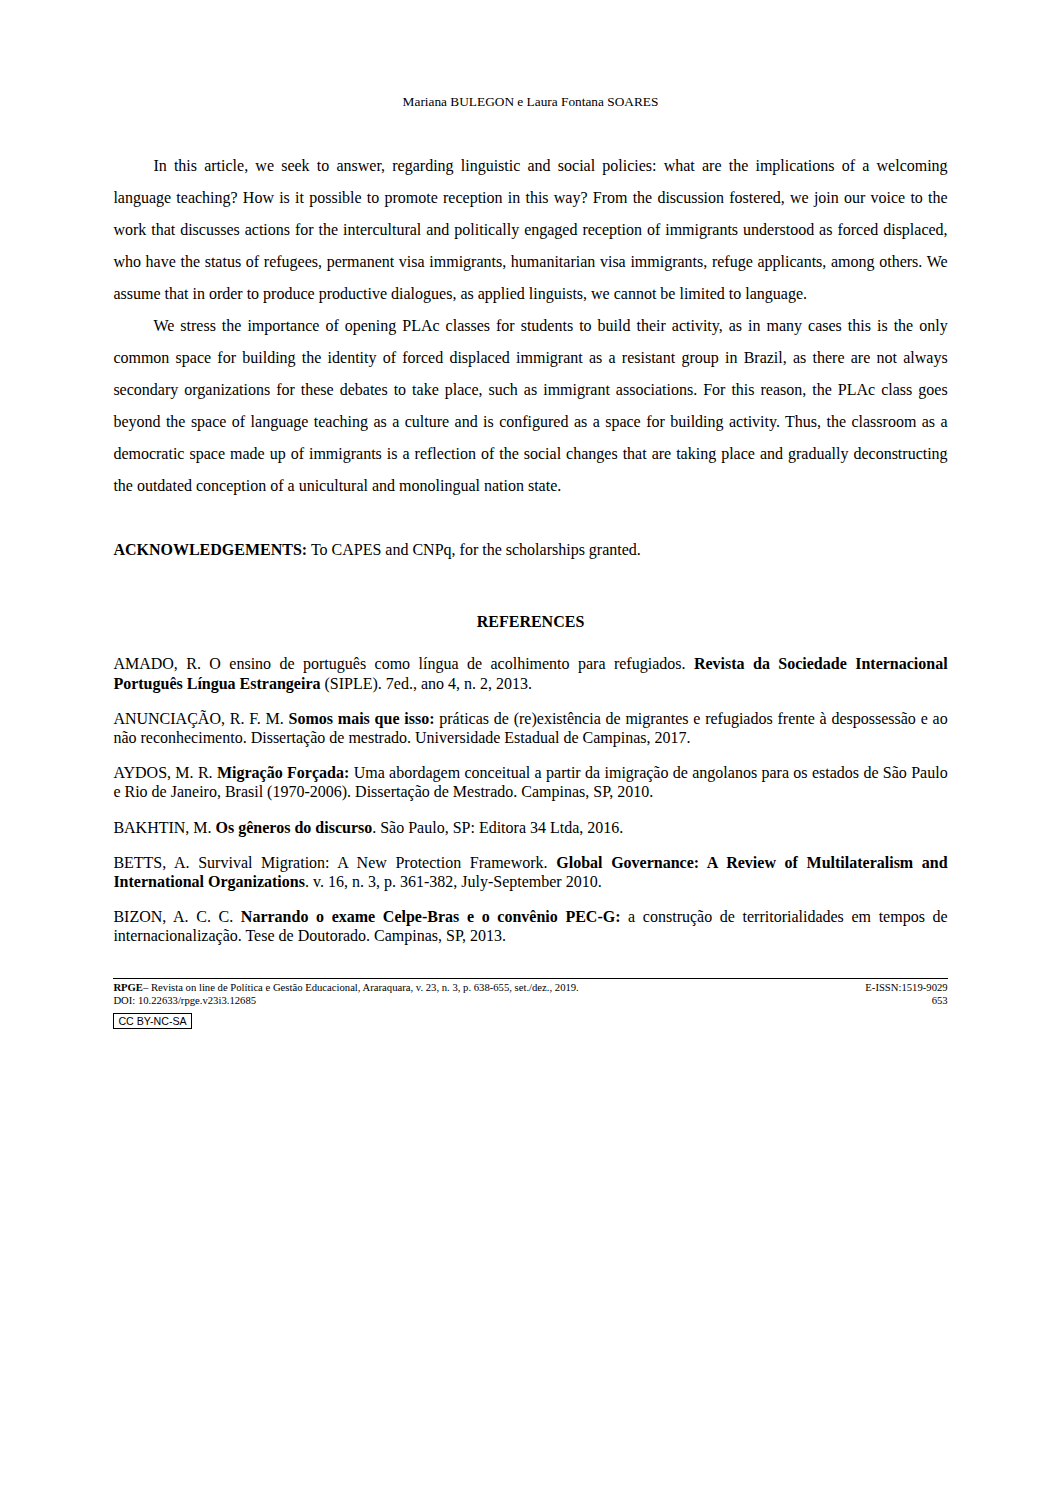Mariana BULEGON e Laura Fontana SOARES
In this article, we seek to answer, regarding linguistic and social policies: what are the implications of a welcoming language teaching? How is it possible to promote reception in this way? From the discussion fostered, we join our voice to the work that discusses actions for the intercultural and politically engaged reception of immigrants understood as forced displaced, who have the status of refugees, permanent visa immigrants, humanitarian visa immigrants, refuge applicants, among others. We assume that in order to produce productive dialogues, as applied linguists, we cannot be limited to language.
We stress the importance of opening PLAc classes for students to build their activity, as in many cases this is the only common space for building the identity of forced displaced immigrant as a resistant group in Brazil, as there are not always secondary organizations for these debates to take place, such as immigrant associations. For this reason, the PLAc class goes beyond the space of language teaching as a culture and is configured as a space for building activity. Thus, the classroom as a democratic space made up of immigrants is a reflection of the social changes that are taking place and gradually deconstructing the outdated conception of a unicultural and monolingual nation state.
ACKNOWLEDGEMENTS: To CAPES and CNPq, for the scholarships granted.
REFERENCES
AMADO, R. O ensino de português como língua de acolhimento para refugiados. Revista da Sociedade Internacional Português Língua Estrangeira (SIPLE). 7ed., ano 4, n. 2, 2013.
ANUNCIAÇÃO, R. F. M. Somos mais que isso: práticas de (re)existência de migrantes e refugiados frente à despossessão e ao não reconhecimento. Dissertação de mestrado. Universidade Estadual de Campinas, 2017.
AYDOS, M. R. Migração Forçada: Uma abordagem conceitual a partir da imigração de angolanos para os estados de São Paulo e Rio de Janeiro, Brasil (1970-2006). Dissertação de Mestrado. Campinas, SP, 2010.
BAKHTIN, M. Os gêneros do discurso. São Paulo, SP: Editora 34 Ltda, 2016.
BETTS, A. Survival Migration: A New Protection Framework. Global Governance: A Review of Multilateralism and International Organizations. v. 16, n. 3, p. 361-382, July-September 2010.
BIZON, A. C. C. Narrando o exame Celpe-Bras e o convênio PEC-G: a construção de territorialidades em tempos de internacionalização. Tese de Doutorado. Campinas, SP, 2013.
RPGE– Revista on line de Política e Gestão Educacional, Araraquara, v. 23, n. 3, p. 638-655, set./dez., 2019.
DOI: 10.22633/rpge.v23i3.12685
CC BY-NC-SA
E-ISSN:1519-9029
653